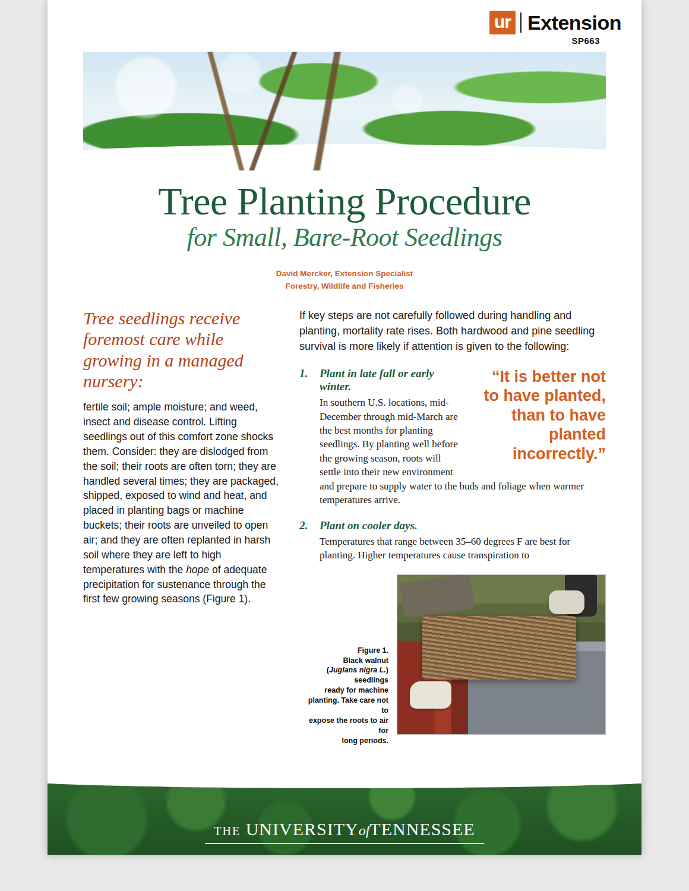ur Extension
SP663
Tree Planting Procedure
for Small, Bare-Root Seedlings
David Mercker, Extension Specialist
Forestry, Wildlife and Fisheries
Tree seedlings receive foremost care while growing in a managed nursery:
fertile soil; ample moisture; and weed, insect and disease control. Lifting seedlings out of this comfort zone shocks them. Consider: they are dislodged from the soil; their roots are often torn; they are handled several times; they are packaged, shipped, exposed to wind and heat, and placed in planting bags or machine buckets; their roots are unveiled to open air; and they are often replanted in harsh soil where they are left to high temperatures with the hope of adequate precipitation for sustenance through the first few growing seasons (Figure 1).
If key steps are not carefully followed during handling and planting, mortality rate rises. Both hardwood and pine seedling survival is more likely if attention is given to the following:
“It is better not to have planted, than to have planted incorrectly.”
Plant in late fall or early winter.
In southern U.S. locations, mid-December through mid-March are the best months for planting seedlings. By planting well before the growing season, roots will settle into their new environment and prepare to supply water to the buds and foliage when warmer temperatures arrive.
Plant on cooler days.
Temperatures that range between 35–60 degrees F are best for planting. Higher temperatures cause transpiration to
Figure 1.
Black walnut
(Juglans nigra L.) seedlings
ready for machine
planting. Take care not to
expose the roots to air for
long periods.
THE UNIVERSITY of TENNESSEE